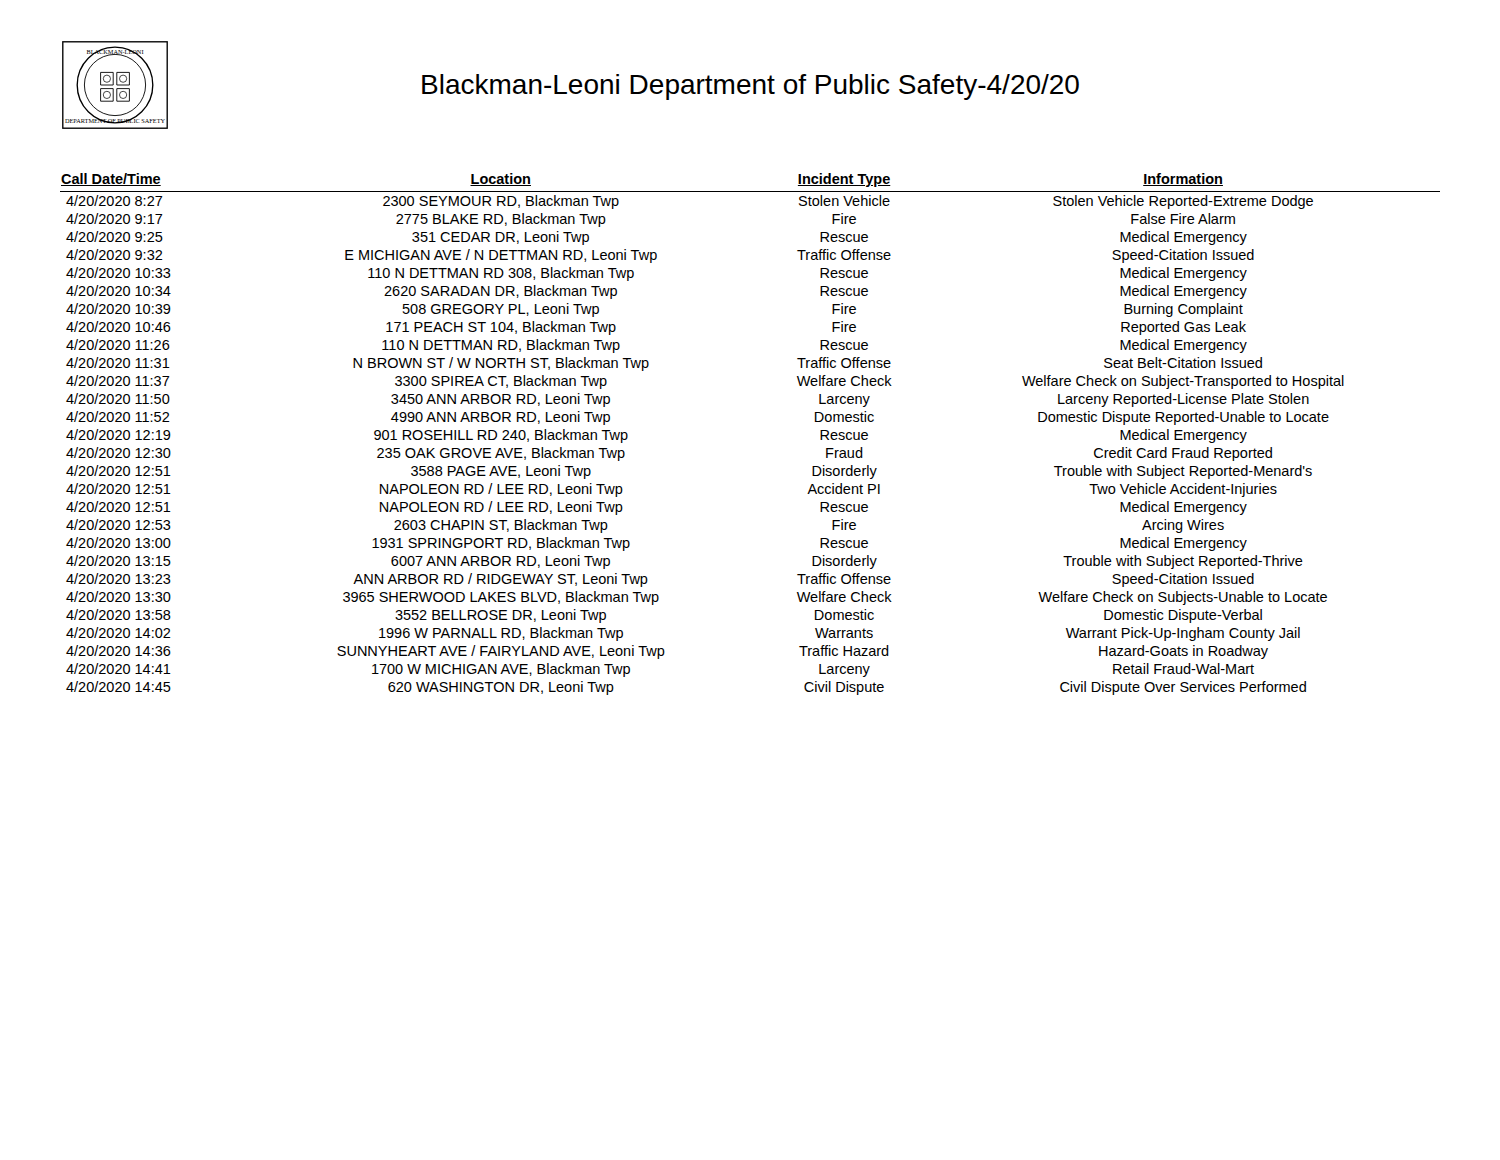BLACKMAN-LEONI DEPARTMENT OF PUBLIC SAFETY
Blackman-Leoni Department of Public Safety-4/20/20
| Call Date/Time | Location | Incident Type | Information |
| --- | --- | --- | --- |
| 4/20/2020 8:27 | 2300 SEYMOUR RD, Blackman Twp | Stolen Vehicle | Stolen Vehicle Reported-Extreme Dodge |
| 4/20/2020 9:17 | 2775 BLAKE RD, Blackman Twp | Fire | False Fire Alarm |
| 4/20/2020 9:25 | 351 CEDAR DR, Leoni Twp | Rescue | Medical Emergency |
| 4/20/2020 9:32 | E MICHIGAN AVE / N DETTMAN RD, Leoni Twp | Traffic Offense | Speed-Citation Issued |
| 4/20/2020 10:33 | 110 N DETTMAN RD 308, Blackman Twp | Rescue | Medical Emergency |
| 4/20/2020 10:34 | 2620 SARADAN DR, Blackman Twp | Rescue | Medical Emergency |
| 4/20/2020 10:39 | 508 GREGORY PL, Leoni Twp | Fire | Burning Complaint |
| 4/20/2020 10:46 | 171 PEACH ST 104, Blackman Twp | Fire | Reported Gas Leak |
| 4/20/2020 11:26 | 110 N DETTMAN RD, Blackman Twp | Rescue | Medical Emergency |
| 4/20/2020 11:31 | N BROWN ST / W NORTH ST, Blackman Twp | Traffic Offense | Seat Belt-Citation Issued |
| 4/20/2020 11:37 | 3300 SPIREA CT, Blackman Twp | Welfare Check | Welfare Check on Subject-Transported to Hospital |
| 4/20/2020 11:50 | 3450 ANN ARBOR RD, Leoni Twp | Larceny | Larceny Reported-License Plate Stolen |
| 4/20/2020 11:52 | 4990 ANN ARBOR RD, Leoni Twp | Domestic | Domestic Dispute Reported-Unable to Locate |
| 4/20/2020 12:19 | 901 ROSEHILL RD 240, Blackman Twp | Rescue | Medical Emergency |
| 4/20/2020 12:30 | 235 OAK GROVE AVE, Blackman Twp | Fraud | Credit Card Fraud Reported |
| 4/20/2020 12:51 | 3588 PAGE AVE, Leoni Twp | Disorderly | Trouble with Subject Reported-Menard's |
| 4/20/2020 12:51 | NAPOLEON RD / LEE RD, Leoni Twp | Accident PI | Two Vehicle Accident-Injuries |
| 4/20/2020 12:51 | NAPOLEON RD / LEE RD, Leoni Twp | Rescue | Medical Emergency |
| 4/20/2020 12:53 | 2603 CHAPIN ST, Blackman Twp | Fire | Arcing Wires |
| 4/20/2020 13:00 | 1931 SPRINGPORT RD, Blackman Twp | Rescue | Medical Emergency |
| 4/20/2020 13:15 | 6007 ANN ARBOR RD, Leoni Twp | Disorderly | Trouble with Subject Reported-Thrive |
| 4/20/2020 13:23 | ANN ARBOR RD / RIDGEWAY ST, Leoni Twp | Traffic Offense | Speed-Citation Issued |
| 4/20/2020 13:30 | 3965 SHERWOOD LAKES BLVD, Blackman Twp | Welfare Check | Welfare Check on Subjects-Unable to Locate |
| 4/20/2020 13:58 | 3552 BELLROSE DR, Leoni Twp | Domestic | Domestic Dispute-Verbal |
| 4/20/2020 14:02 | 1996 W PARNALL RD, Blackman Twp | Warrants | Warrant Pick-Up-Ingham County Jail |
| 4/20/2020 14:36 | SUNNYHEART AVE / FAIRYLAND AVE, Leoni Twp | Traffic Hazard | Hazard-Goats in Roadway |
| 4/20/2020 14:41 | 1700 W MICHIGAN AVE, Blackman Twp | Larceny | Retail Fraud-Wal-Mart |
| 4/20/2020 14:45 | 620 WASHINGTON DR, Leoni Twp | Civil Dispute | Civil Dispute Over Services Performed |